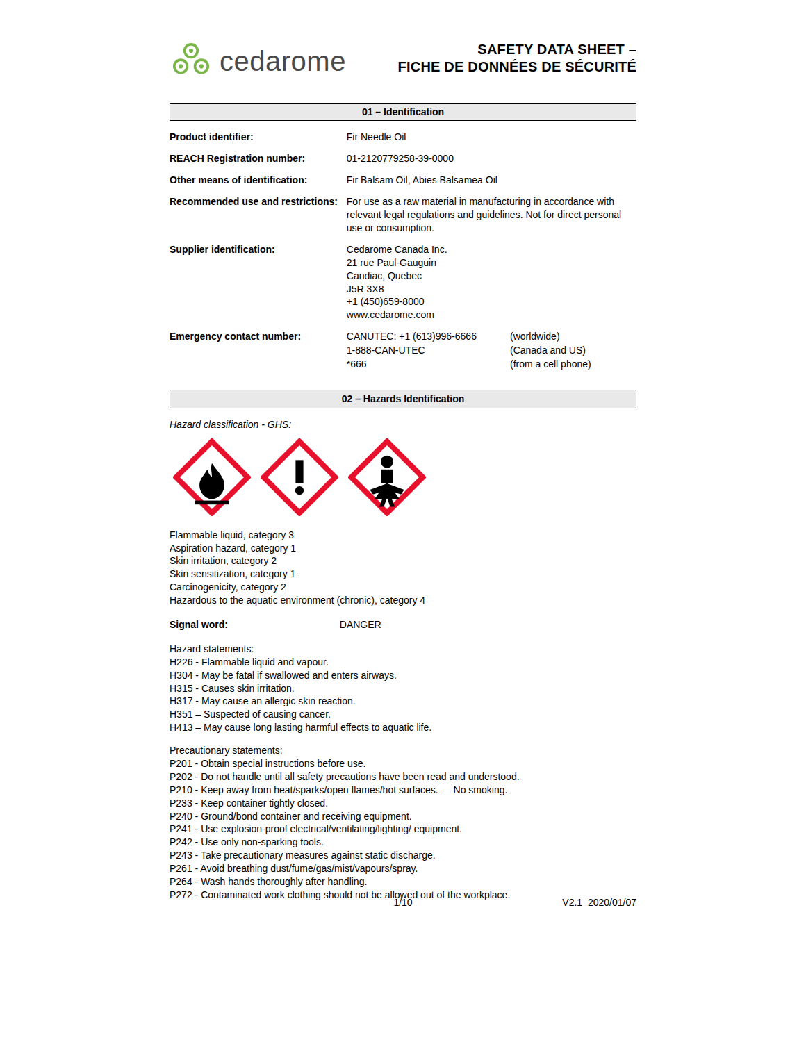cedarome
SAFETY DATA SHEET –
FICHE DE DONNÉES DE SÉCURITÉ
01 – Identification
| Product identifier: | Fir Needle Oil |
| REACH Registration number: | 01-2120779258-39-0000 |
| Other means of identification: | Fir Balsam Oil, Abies Balsamea Oil |
| Recommended use and restrictions: | For use as a raw material in manufacturing in accordance with relevant legal regulations and guidelines. Not for direct personal use or consumption. |
| Supplier identification: | Cedarome Canada Inc. 21 rue Paul-Gauguin Candiac, Quebec J5R 3X8 +1 (450)659-8000 www.cedarome.com |
| Emergency contact number: | / CANUTEC: +1 (613)996-6666 / (worldwide) / / 1-888-CAN-UTEC / (Canada and US) / / *666 / (from a cell phone) / |
02 – Hazards Identification
Hazard classification - GHS:
Flammable liquid, category 3
Aspiration hazard, category 1
Skin irritation, category 2
Skin sensitization, category 1
Carcinogenicity, category 2
Hazardous to the aquatic environment (chronic), category 4
Signal word:
DANGER
Hazard statements:
H226 - Flammable liquid and vapour.
H304 - May be fatal if swallowed and enters airways.
H315 - Causes skin irritation.
H317 - May cause an allergic skin reaction.
H351 – Suspected of causing cancer.
H413 – May cause long lasting harmful effects to aquatic life.
Precautionary statements:
P201 - Obtain special instructions before use.
P202 - Do not handle until all safety precautions have been read and understood.
P210 - Keep away from heat/sparks/open flames/hot surfaces. — No smoking.
P233 - Keep container tightly closed.
P240 - Ground/bond container and receiving equipment.
P241 - Use explosion-proof electrical/ventilating/lighting/ equipment.
P242 - Use only non-sparking tools.
P243 - Take precautionary measures against static discharge.
P261 - Avoid breathing dust/fume/gas/mist/vapours/spray.
P264 - Wash hands thoroughly after handling.
P272 - Contaminated work clothing should not be allowed out of the workplace.
1/10 V2.1 2020/01/07